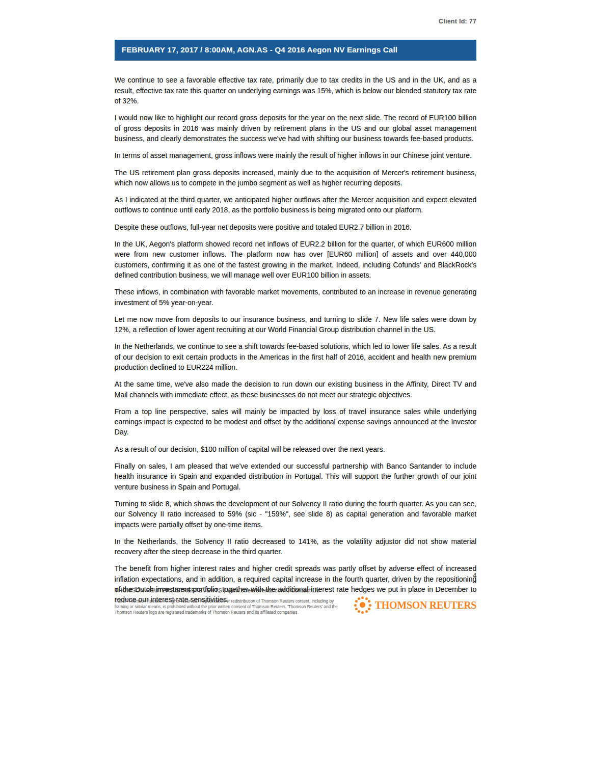Client Id: 77
FEBRUARY 17, 2017 / 8:00AM, AGN.AS - Q4 2016 Aegon NV Earnings Call
We continue to see a favorable effective tax rate, primarily due to tax credits in the US and in the UK, and as a result, effective tax rate this quarter on underlying earnings was 15%, which is below our blended statutory tax rate of 32%.
I would now like to highlight our record gross deposits for the year on the next slide. The record of EUR100 billion of gross deposits in 2016 was mainly driven by retirement plans in the US and our global asset management business, and clearly demonstrates the success we've had with shifting our business towards fee-based products.
In terms of asset management, gross inflows were mainly the result of higher inflows in our Chinese joint venture.
The US retirement plan gross deposits increased, mainly due to the acquisition of Mercer's retirement business, which now allows us to compete in the jumbo segment as well as higher recurring deposits.
As I indicated at the third quarter, we anticipated higher outflows after the Mercer acquisition and expect elevated outflows to continue until early 2018, as the portfolio business is being migrated onto our platform.
Despite these outflows, full-year net deposits were positive and totaled EUR2.7 billion in 2016.
In the UK, Aegon's platform showed record net inflows of EUR2.2 billion for the quarter, of which EUR600 million were from new customer inflows. The platform now has over [EUR60 million] of assets and over 440,000 customers, confirming it as one of the fastest growing in the market. Indeed, including Cofunds' and BlackRock's defined contribution business, we will manage well over EUR100 billion in assets.
These inflows, in combination with favorable market movements, contributed to an increase in revenue generating investment of 5% year-on-year.
Let me now move from deposits to our insurance business, and turning to slide 7. New life sales were down by 12%, a reflection of lower agent recruiting at our World Financial Group distribution channel in the US.
In the Netherlands, we continue to see a shift towards fee-based solutions, which led to lower life sales. As a result of our decision to exit certain products in the Americas in the first half of 2016, accident and health new premium production declined to EUR224 million.
At the same time, we've also made the decision to run down our existing business in the Affinity, Direct TV and Mail channels with immediate effect, as these businesses do not meet our strategic objectives.
From a top line perspective, sales will mainly be impacted by loss of travel insurance sales while underlying earnings impact is expected to be modest and offset by the additional expense savings announced at the Investor Day.
As a result of our decision, $100 million of capital will be released over the next years.
Finally on sales, I am pleased that we've extended our successful partnership with Banco Santander to include health insurance in Spain and expanded distribution in Portugal. This will support the further growth of our joint venture business in Spain and Portugal.
Turning to slide 8, which shows the development of our Solvency II ratio during the fourth quarter. As you can see, our Solvency II ratio increased to 59% (sic - "159%", see slide 8) as capital generation and favorable market impacts were partially offset by one-time items.
In the Netherlands, the Solvency II ratio decreased to 141%, as the volatility adjustor did not show material recovery after the steep decrease in the third quarter.
The benefit from higher interest rates and higher credit spreads was partly offset by adverse effect of increased inflation expectations, and in addition, a required capital increase in the fourth quarter, driven by the repositioning of the Dutch investment portfolio, together with the additional interest rate hedges we put in place in December to reduce our interest rate sensitivities.
4
THOMSON REUTERS STREETEVENTS | www.streetevents.com | Contact Us
©2017 Thomson Reuters. All rights reserved. Republication or redistribution of Thomson Reuters content, including by framing or similar means, is prohibited without the prior written consent of Thomson Reuters. 'Thomson Reuters' and the Thomson Reuters logo are registered trademarks of Thomson Reuters and its affiliated companies.
THOMSON REUTERS